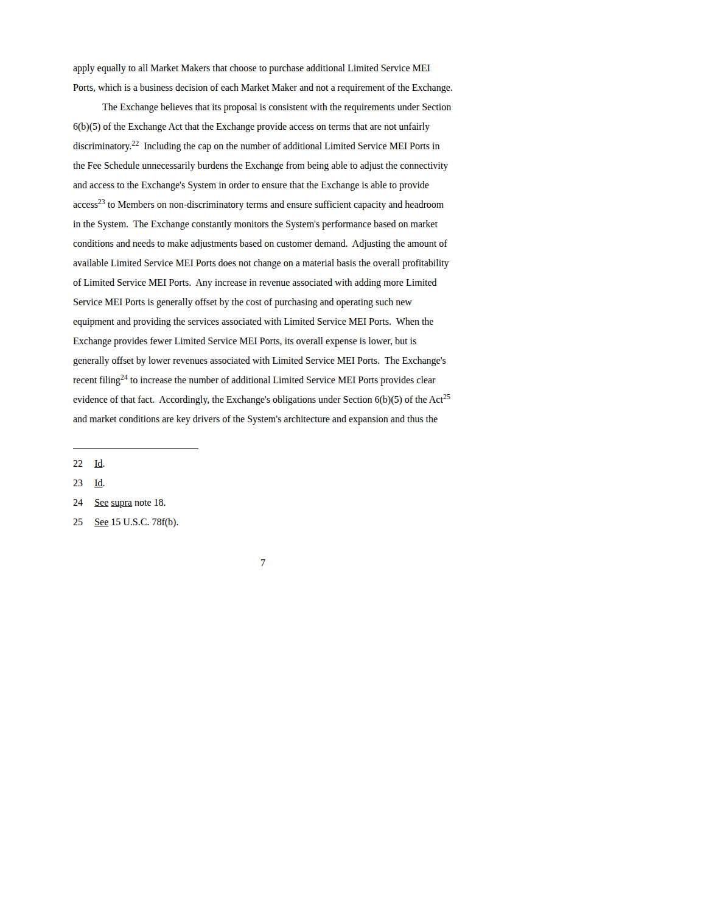apply equally to all Market Makers that choose to purchase additional Limited Service MEI Ports, which is a business decision of each Market Maker and not a requirement of the Exchange.
The Exchange believes that its proposal is consistent with the requirements under Section 6(b)(5) of the Exchange Act that the Exchange provide access on terms that are not unfairly discriminatory.22 Including the cap on the number of additional Limited Service MEI Ports in the Fee Schedule unnecessarily burdens the Exchange from being able to adjust the connectivity and access to the Exchange's System in order to ensure that the Exchange is able to provide access23 to Members on non-discriminatory terms and ensure sufficient capacity and headroom in the System. The Exchange constantly monitors the System's performance based on market conditions and needs to make adjustments based on customer demand. Adjusting the amount of available Limited Service MEI Ports does not change on a material basis the overall profitability of Limited Service MEI Ports. Any increase in revenue associated with adding more Limited Service MEI Ports is generally offset by the cost of purchasing and operating such new equipment and providing the services associated with Limited Service MEI Ports. When the Exchange provides fewer Limited Service MEI Ports, its overall expense is lower, but is generally offset by lower revenues associated with Limited Service MEI Ports. The Exchange's recent filing24 to increase the number of additional Limited Service MEI Ports provides clear evidence of that fact. Accordingly, the Exchange's obligations under Section 6(b)(5) of the Act25 and market conditions are key drivers of the System's architecture and expansion and thus the
22
Id.
23
Id.
24
See supra note 18.
25
See 15 U.S.C. 78f(b).
7